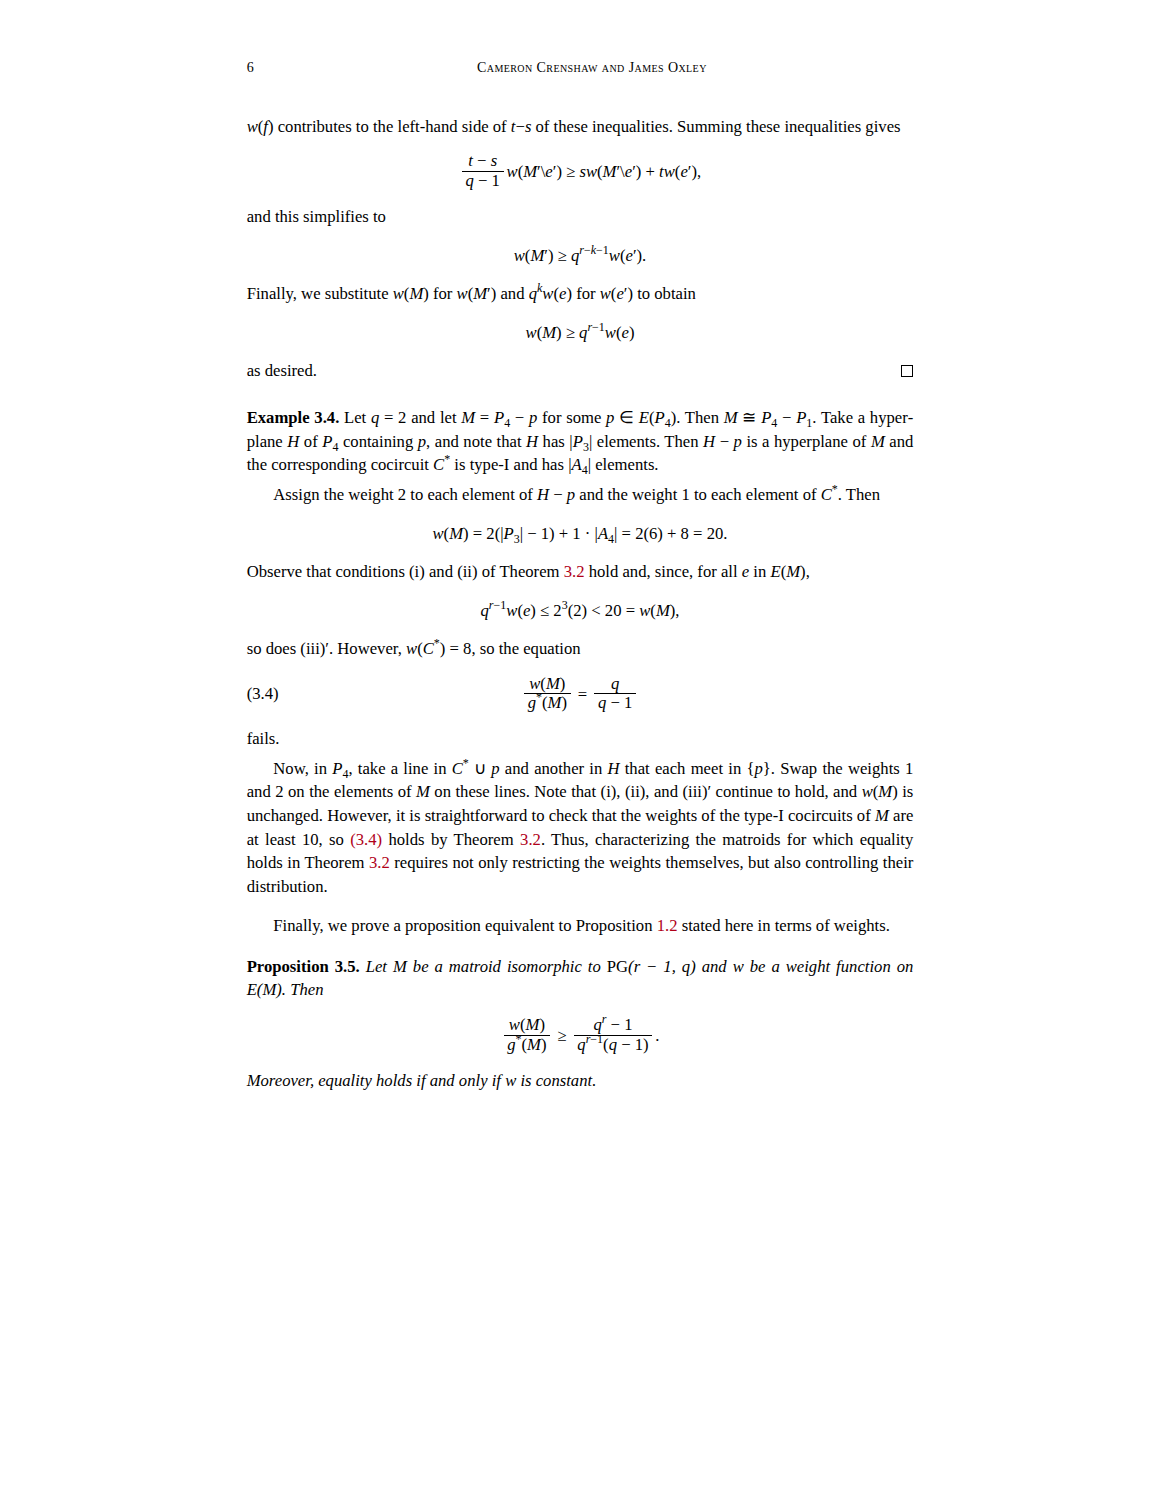6 Cameron Crenshaw and James Oxley
w(f) contributes to the left-hand side of t−s of these inequalities. Summing these inequalities gives
t − s q − 1 w(M′\e′) ≥ sw(M′\e′) + tw(e′),
and this simplifies to
w(M′) ≥ qr−k−1w(e′).
Finally, we substitute w(M) for w(M′) and qkw(e) for w(e′) to obtain
w(M) ≥ qr−1w(e)
as desired.
Example 3.4. Let q = 2 and let M = P4 − p for some p ∈ E(P4). Then M ≅ P4 − P1. Take a hyperplane H of P4 containing p, and note that H has |P3| elements. Then H − p is a hyperplane of M and the corresponding cocircuit C* is type-I and has |A4| elements.
Assign the weight 2 to each element of H − p and the weight 1 to each element of C*. Then
w(M) = 2(|P3| − 1) + 1 · |A4| = 2(6) + 8 = 20.
Observe that conditions (i) and (ii) of Theorem 3.2 hold and, since, for all e in E(M),
qr−1w(e) ≤ 23(2) < 20 = w(M),
so does (iii)′. However, w(C*) = 8, so the equation
(3.4) w(M) g*(M) = qq − 1
fails.
Now, in P4, take a line in C* ∪ p and another in H that each meet in {p}. Swap the weights 1 and 2 on the elements of M on these lines. Note that (i), (ii), and (iii)′ continue to hold, and w(M) is unchanged. However, it is straightforward to check that the weights of the type-I cocircuits of M are at least 10, so (3.4) holds by Theorem 3.2. Thus, characterizing the matroids for which equality holds in Theorem 3.2 requires not only restricting the weights themselves, but also controlling their distribution.
Finally, we prove a proposition equivalent to Proposition 1.2 stated here in terms of weights.
Proposition 3.5. Let M be a matroid isomorphic to PG(r − 1, q) and w be a weight function on E(M). Then
w(M) g*(M) ≥ qr − 1 qr−1(q − 1).
Moreover, equality holds if and only if w is constant.